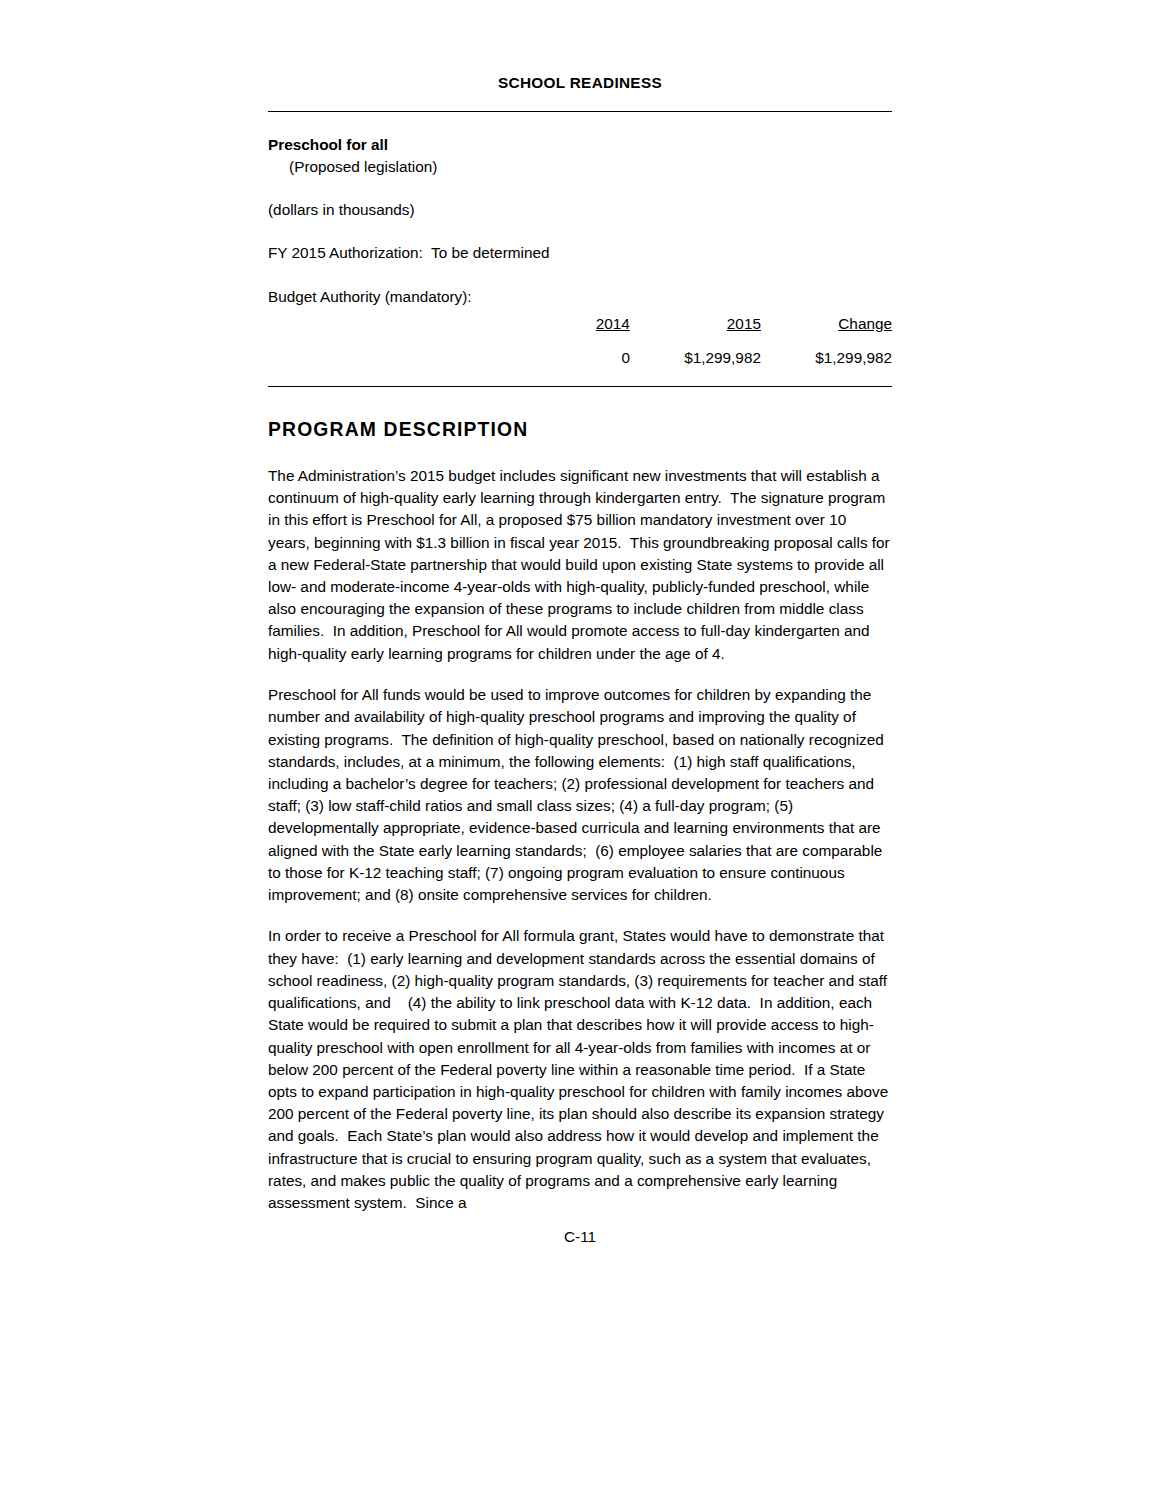SCHOOL READINESS
Preschool for all
(Proposed legislation)
(dollars in thousands)
FY 2015 Authorization: To be determined
Budget Authority (mandatory):
| | 2014 | 2015 | Change |
| --- | --- | --- | --- |
| | 0 | $1,299,982 | $1,299,982 |
PROGRAM DESCRIPTION
The Administration’s 2015 budget includes significant new investments that will establish a continuum of high-quality early learning through kindergarten entry. The signature program in this effort is Preschool for All, a proposed $75 billion mandatory investment over 10 years, beginning with $1.3 billion in fiscal year 2015. This groundbreaking proposal calls for a new Federal-State partnership that would build upon existing State systems to provide all low- and moderate-income 4-year-olds with high-quality, publicly-funded preschool, while also encouraging the expansion of these programs to include children from middle class families. In addition, Preschool for All would promote access to full-day kindergarten and high-quality early learning programs for children under the age of 4.
Preschool for All funds would be used to improve outcomes for children by expanding the number and availability of high-quality preschool programs and improving the quality of existing programs. The definition of high-quality preschool, based on nationally recognized standards, includes, at a minimum, the following elements: (1) high staff qualifications, including a bachelor’s degree for teachers; (2) professional development for teachers and staff; (3) low staff-child ratios and small class sizes; (4) a full-day program; (5) developmentally appropriate, evidence-based curricula and learning environments that are aligned with the State early learning standards; (6) employee salaries that are comparable to those for K-12 teaching staff; (7) ongoing program evaluation to ensure continuous improvement; and (8) onsite comprehensive services for children.
In order to receive a Preschool for All formula grant, States would have to demonstrate that they have: (1) early learning and development standards across the essential domains of school readiness, (2) high-quality program standards, (3) requirements for teacher and staff qualifications, and (4) the ability to link preschool data with K-12 data. In addition, each State would be required to submit a plan that describes how it will provide access to high-quality preschool with open enrollment for all 4-year-olds from families with incomes at or below 200 percent of the Federal poverty line within a reasonable time period. If a State opts to expand participation in high-quality preschool for children with family incomes above 200 percent of the Federal poverty line, its plan should also describe its expansion strategy and goals. Each State’s plan would also address how it would develop and implement the infrastructure that is crucial to ensuring program quality, such as a system that evaluates, rates, and makes public the quality of programs and a comprehensive early learning assessment system. Since a
C-11